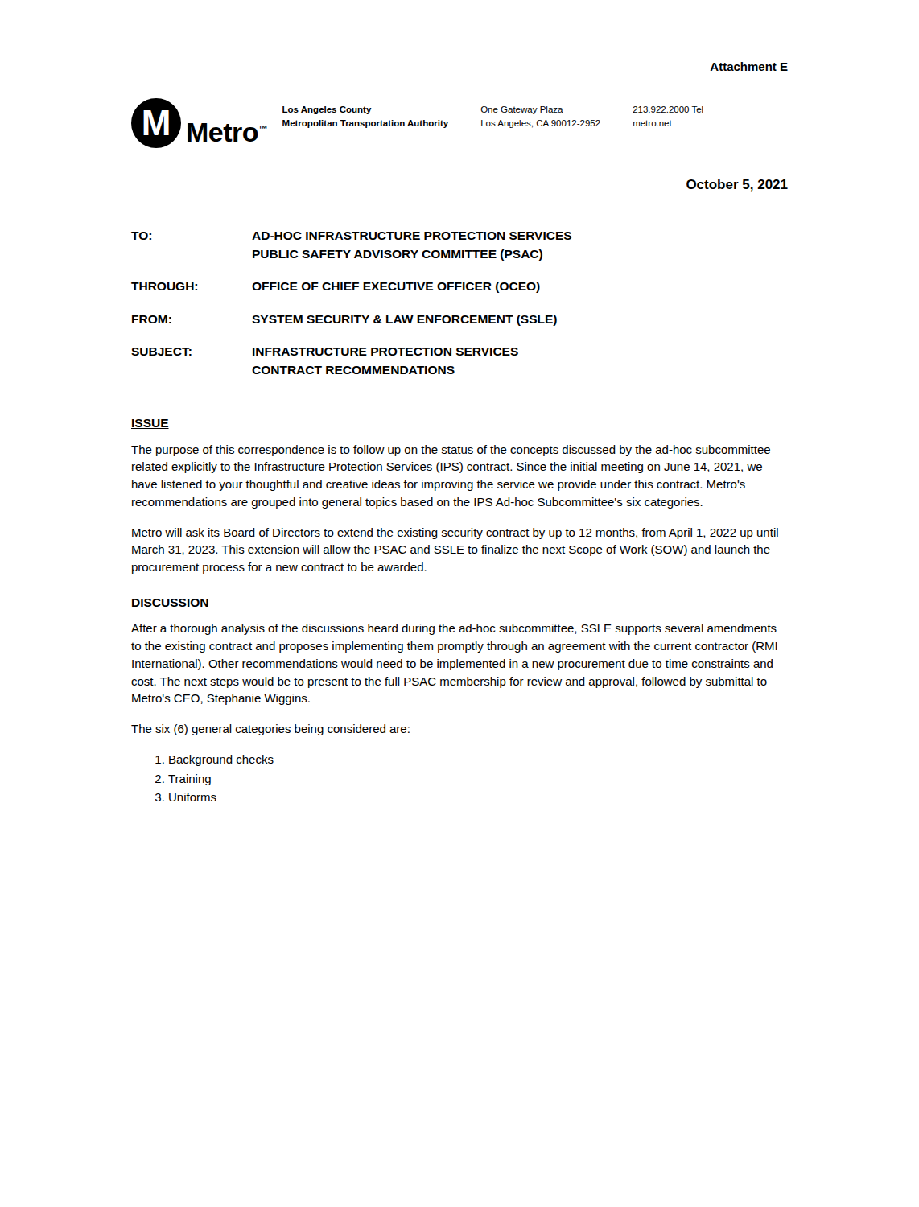Attachment E
M
Metro™
Los Angeles County
Metropolitan Transportation Authority
One Gateway Plaza
Los Angeles, CA 90012-2952
213.922.2000 Tel
metro.net
October 5, 2021
| TO: | AD-HOC INFRASTRUCTURE PROTECTION SERVICES PUBLIC SAFETY ADVISORY COMMITTEE (PSAC) |
| THROUGH: | OFFICE OF CHIEF EXECUTIVE OFFICER (OCEO) |
| FROM: | SYSTEM SECURITY & LAW ENFORCEMENT (SSLE) |
| SUBJECT: | INFRASTRUCTURE PROTECTION SERVICES CONTRACT RECOMMENDATIONS |
ISSUE
The purpose of this correspondence is to follow up on the status of the concepts discussed by the ad-hoc subcommittee related explicitly to the Infrastructure Protection Services (IPS) contract. Since the initial meeting on June 14, 2021, we have listened to your thoughtful and creative ideas for improving the service we provide under this contract. Metro's recommendations are grouped into general topics based on the IPS Ad-hoc Subcommittee's six categories.
Metro will ask its Board of Directors to extend the existing security contract by up to 12 months, from April 1, 2022 up until March 31, 2023. This extension will allow the PSAC and SSLE to finalize the next Scope of Work (SOW) and launch the procurement process for a new contract to be awarded.
DISCUSSION
After a thorough analysis of the discussions heard during the ad-hoc subcommittee, SSLE supports several amendments to the existing contract and proposes implementing them promptly through an agreement with the current contractor (RMI International). Other recommendations would need to be implemented in a new procurement due to time constraints and cost. The next steps would be to present to the full PSAC membership for review and approval, followed by submittal to Metro's CEO, Stephanie Wiggins.
The six (6) general categories being considered are:
Background checks
Training
Uniforms